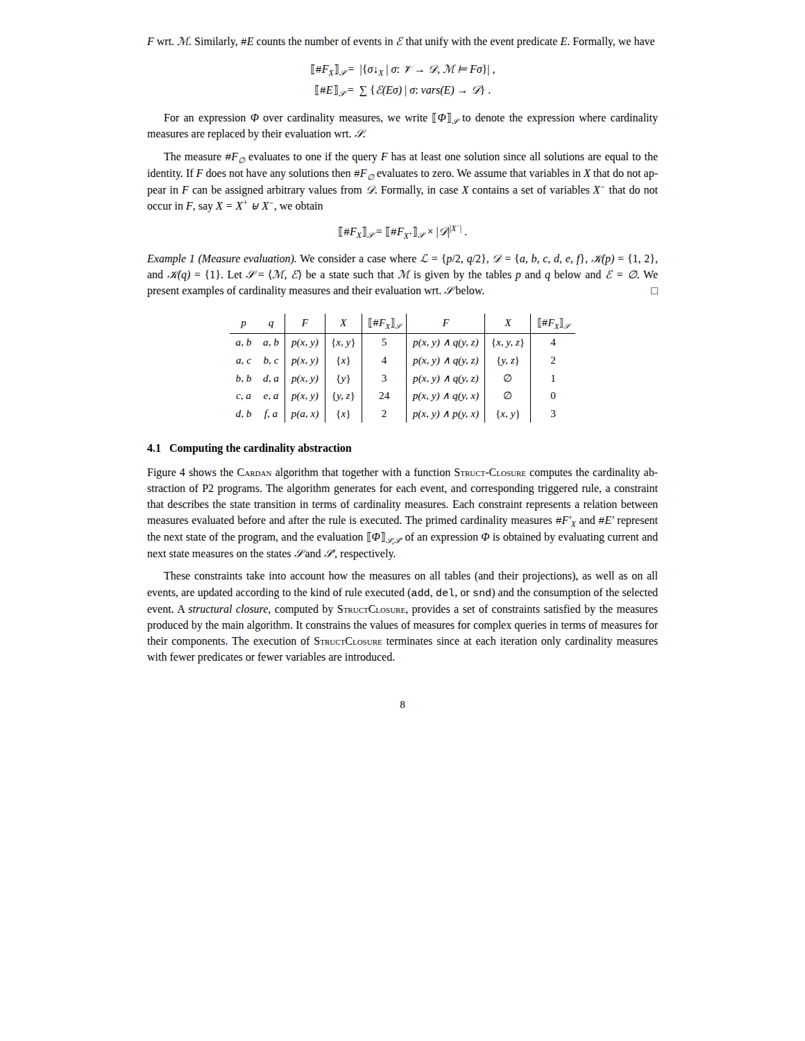F wrt. ℳ. Similarly, #E counts the number of events in ℰ that unify with the event predicate E. Formally, we have
⟦#FX⟧𝒮 = |{σ↓X | σ: 𝒱 → 𝒟, ℳ ⊨ Fσ}| , ⟦#E⟧𝒮 = ∑ {ℰ(Eσ) | σ: vars(E) → 𝒟} .
For an expression Φ over cardinality measures, we write ⟦Φ⟧𝒮 to denote the expression where cardinality measures are replaced by their evaluation wrt. 𝒮.
The measure #F∅ evaluates to one if the query F has at least one solution since all solutions are equal to the identity. If F does not have any solutions then #F∅ evaluates to zero. We assume that variables in X that do not appear in F can be assigned arbitrary values from 𝒟. Formally, in case X contains a set of variables X− that do not occur in F, say X = X+ ⊎ X−, we obtain
⟦#FX⟧𝒮 = ⟦#FX+⟧𝒮 × |𝒟||X−| .
Example 1 (Measure evaluation). We consider a case where ℒ = {p/2, q/2}, 𝒟 = {a, b, c, d, e, f}, 𝒦(p) = {1, 2}, and 𝒦(q) = {1}. Let 𝒮 = ⟨ℳ, ℰ⟩ be a state such that ℳ is given by the tables p and q below and ℰ = ∅. We present examples of cardinality measures and their evaluation wrt. 𝒮 below. □
| p | q | F | X | ⟦ # F X ⟧ 𝒮 | F | X | ⟦ # F X ⟧ 𝒮 |
| --- | --- | --- | --- | --- | --- | --- | --- |
| a, b | a, b | p(x, y) | { x, y } | 5 | p(x, y) ∧ q(y, z) | { x, y, z } | 4 |
| a, c | b, c | p(x, y) | { x } | 4 | p(x, y) ∧ q(y, z) | { y, z } | 2 |
| b, b | d, a | p(x, y) | { y } | 3 | p(x, y) ∧ q(y, z) | ∅ | 1 |
| c, a | e, a | p(x, y) | { y, z } | 24 | p(x, y) ∧ q(y, x) | ∅ | 0 |
| d, b | f, a | p(a, x) | { x } | 2 | p(x, y) ∧ p(y, x) | { x, y } | 3 |
4.1 Computing the cardinality abstraction
Figure 4 shows the Cardan algorithm that together with a function Struct-Closure computes the cardinality abstraction of P2 programs. The algorithm generates for each event, and corresponding triggered rule, a constraint that describes the state transition in terms of cardinality measures. Each constraint represents a relation between measures evaluated before and after the rule is executed. The primed cardinality measures #F′X and #E′ represent the next state of the program, and the evaluation ⟦Φ⟧𝒮,𝒮′ of an expression Φ is obtained by evaluating current and next state measures on the states 𝒮 and 𝒮′, respectively.
These constraints take into account how the measures on all tables (and their projections), as well as on all events, are updated according to the kind of rule executed (add, del, or snd) and the consumption of the selected event. A structural closure, computed by StructClosure, provides a set of constraints satisfied by the measures produced by the main algorithm. It constrains the values of measures for complex queries in terms of measures for their components. The execution of StructClosure terminates since at each iteration only cardinality measures with fewer predicates or fewer variables are introduced.
8